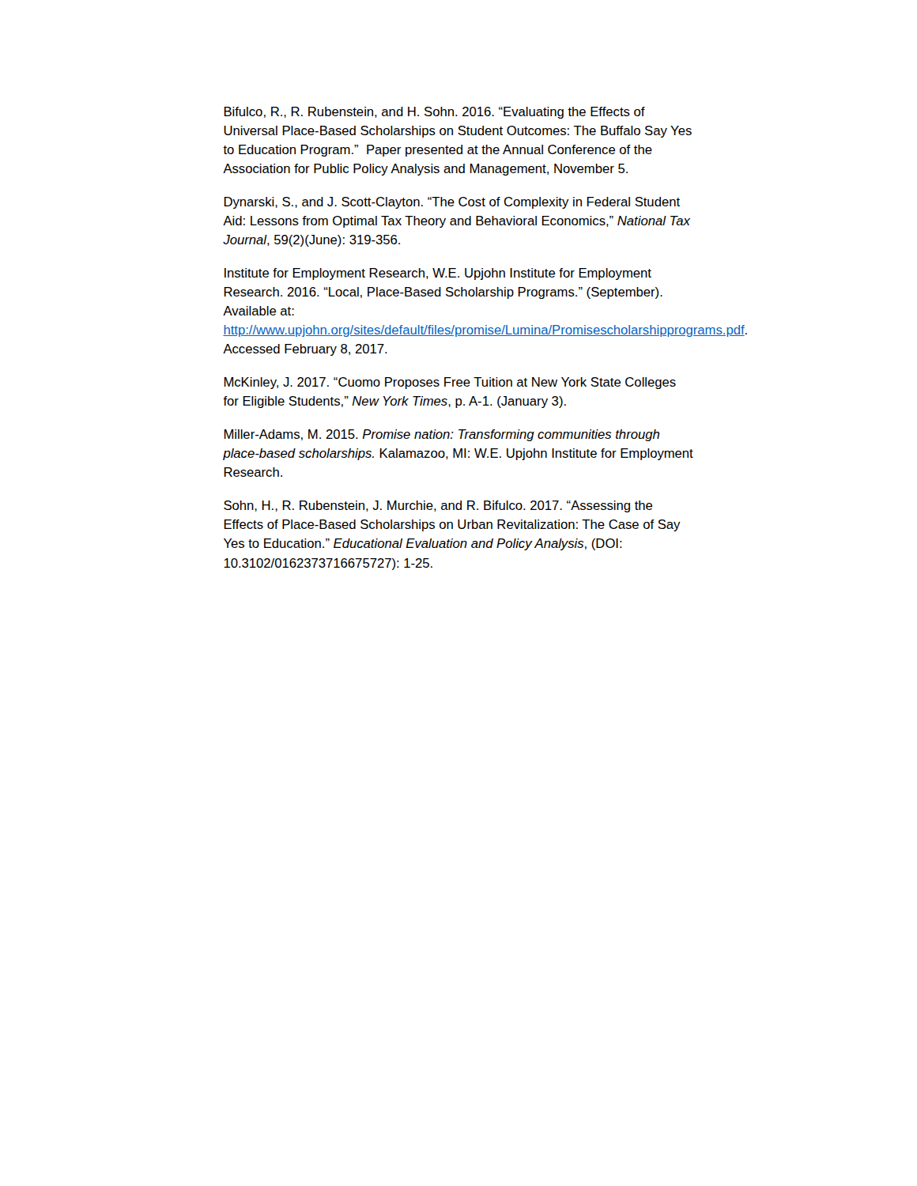Bifulco, R., R. Rubenstein, and H. Sohn. 2016. “Evaluating the Effects of Universal Place-Based Scholarships on Student Outcomes: The Buffalo Say Yes to Education Program.” Paper presented at the Annual Conference of the Association for Public Policy Analysis and Management, November 5.
Dynarski, S., and J. Scott-Clayton. “The Cost of Complexity in Federal Student Aid: Lessons from Optimal Tax Theory and Behavioral Economics,” National Tax Journal, 59(2)(June): 319-356.
Institute for Employment Research, W.E. Upjohn Institute for Employment Research. 2016. “Local, Place-Based Scholarship Programs.” (September). Available at: http://www.upjohn.org/sites/default/files/promise/Lumina/Promisescholarshipprograms.pdf. Accessed February 8, 2017.
McKinley, J. 2017. “Cuomo Proposes Free Tuition at New York State Colleges for Eligible Students,” New York Times, p. A-1. (January 3).
Miller-Adams, M. 2015. Promise nation: Transforming communities through place-based scholarships. Kalamazoo, MI: W.E. Upjohn Institute for Employment Research.
Sohn, H., R. Rubenstein, J. Murchie, and R. Bifulco. 2017. “Assessing the Effects of Place-Based Scholarships on Urban Revitalization: The Case of Say Yes to Education.” Educational Evaluation and Policy Analysis, (DOI: 10.3102/0162373716675727): 1-25.